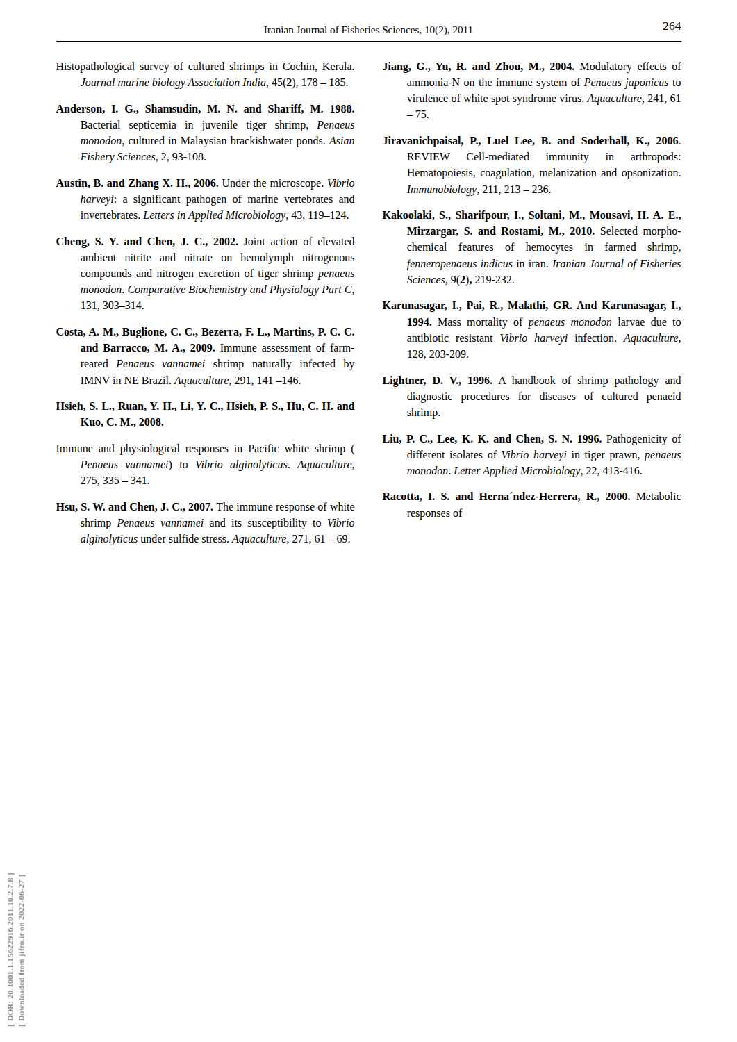Iranian Journal of Fisheries Sciences, 10(2), 2011 264
[ DOR: 20.1001.1.15622916.2011.10.2.7.8 ] [ Downloaded from jifro.ir on 2022-06-27 ]
Histopathological survey of cultured shrimps in Cochin, Kerala. Journal marine biology Association India, 45(2), 178 – 185.
Anderson, I. G., Shamsudin, M. N. and Shariff, M. 1988. Bacterial septicemia in juvenile tiger shrimp, Penaeus monodon, cultured in Malaysian brackishwater ponds. Asian Fishery Sciences, 2, 93-108.
Austin, B. and Zhang X. H., 2006. Under the microscope. Vibrio harveyi: a significant pathogen of marine vertebrates and invertebrates. Letters in Applied Microbiology, 43, 119–124.
Cheng, S. Y. and Chen, J. C., 2002. Joint action of elevated ambient nitrite and nitrate on hemolymph nitrogenous compounds and nitrogen excretion of tiger shrimp penaeus monodon. Comparative Biochemistry and Physiology Part C, 131, 303–314.
Costa, A. M., Buglione, C. C., Bezerra, F. L., Martins, P. C. C. and Barracco, M. A., 2009. Immune assessment of farm-reared Penaeus vannamei shrimp naturally infected by IMNV in NE Brazil. Aquaculture, 291, 141 –146.
Hsieh, S. L., Ruan, Y. H., Li, Y. C., Hsieh, P. S., Hu, C. H. and Kuo, C. M., 2008.
Immune and physiological responses in Pacific white shrimp ( Penaeus vannamei) to Vibrio alginolyticus. Aquaculture, 275, 335 – 341.
Hsu, S. W. and Chen, J. C., 2007. The immune response of white shrimp Penaeus vannamei and its susceptibility to Vibrio alginolyticus under sulfide stress. Aquaculture, 271, 61 – 69.
Jiang, G., Yu, R. and Zhou, M., 2004. Modulatory effects of ammonia-N on the immune system of Penaeus japonicus to virulence of white spot syndrome virus. Aquaculture, 241, 61 – 75.
Jiravanichpaisal, P., Luel Lee, B. and Soderhall, K., 2006. REVIEW Cell-mediated immunity in arthropods: Hematopoiesis, coagulation, melanization and opsonization. Immunobiology, 211, 213 – 236.
Kakoolaki, S., Sharifpour, I., Soltani, M., Mousavi, H. A. E., Mirzargar, S. and Rostami, M., 2010. Selected morpho-chemical features of hemocytes in farmed shrimp, fenneropenaeus indicus in iran. Iranian Journal of Fisheries Sciences, 9(2), 219-232.
Karunasagar, I., Pai, R., Malathi, GR. And Karunasagar, I., 1994. Mass mortality of penaeus monodon larvae due to antibiotic resistant Vibrio harveyi infection. Aquaculture, 128, 203-209.
Lightner, D. V., 1996. A handbook of shrimp pathology and diagnostic procedures for diseases of cultured penaeid shrimp.
Liu, P. C., Lee, K. K. and Chen, S. N. 1996. Pathogenicity of different isolates of Vibrio harveyi in tiger prawn, penaeus monodon. Letter Applied Microbiology, 22, 413-416.
Racotta, I. S. and Herna´ndez-Herrera, R., 2000. Metabolic responses of